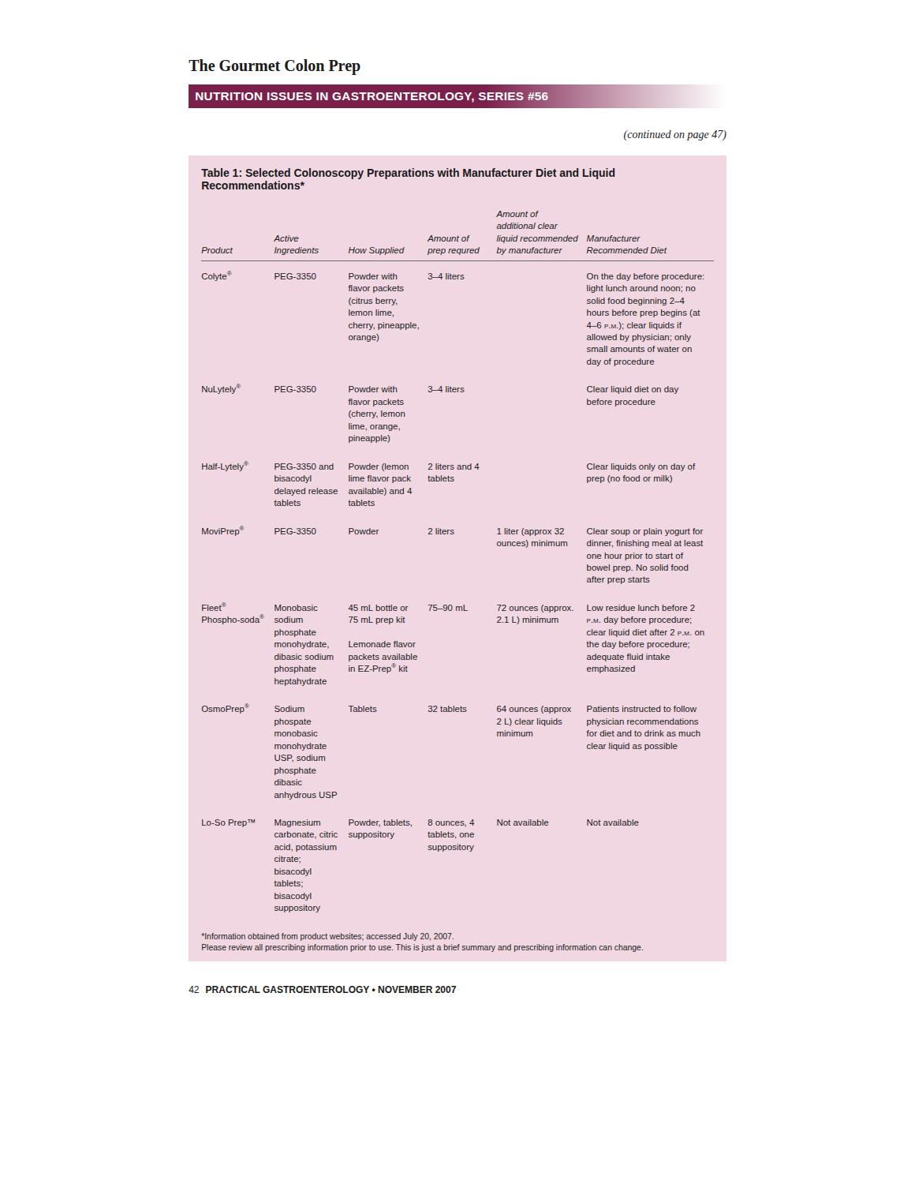The Gourmet Colon Prep
NUTRITION ISSUES IN GASTROENTEROLOGY, SERIES #56
(continued on page 47)
Table 1: Selected Colonoscopy Preparations with Manufacturer Diet and Liquid Recommendations*
| Product | Active Ingredients | How Supplied | Amount of prep requred | Amount of additional clear liquid recommended by manufacturer | Manufacturer Recommended Diet |
| --- | --- | --- | --- | --- | --- |
| Colyte ® | PEG-3350 | Powder with flavor packets (citrus berry, lemon lime, cherry, pineapple, orange) | 3–4 liters | | On the day before procedure: light lunch around noon; no solid food beginning 2–4 hours before prep begins (at 4–6 p.m. ); clear liquids if allowed by physician; only small amounts of water on day of procedure |
| NuLytely ® | PEG-3350 | Powder with flavor packets (cherry, lemon lime, orange, pineapple) | 3–4 liters | | Clear liquid diet on day before procedure |
| Half-Lytely ® | PEG-3350 and bisacodyl delayed release tablets | Powder (lemon lime flavor pack available) and 4 tablets | 2 liters and 4 tablets | | Clear liquids only on day of prep (no food or milk) |
| MoviPrep ® | PEG-3350 | Powder | 2 liters | 1 liter (approx 32 ounces) minimum | Clear soup or plain yogurt for dinner, finishing meal at least one hour prior to start of bowel prep. No solid food after prep starts |
| Fleet ® Phospho-soda ® | Monobasic sodium phosphate monohydrate, dibasic sodium phosphate heptahydrate | 45 mL bottle or 75 mL prep kit Lemonade flavor packets available in EZ-Prep ® kit | 75–90 mL | 72 ounces (approx. 2.1 L) minimum | Low residue lunch before 2 p.m. day before procedure; clear liquid diet after 2 p.m. on the day before procedure; adequate fluid intake emphasized |
| OsmoPrep ® | Sodium phospate monobasic monohydrate USP, sodium phosphate dibasic anhydrous USP | Tablets | 32 tablets | 64 ounces (approx 2 L) clear liquids minimum | Patients instructed to follow physician recommendations for diet and to drink as much clear liquid as possible |
| Lo-So Prep™ | Magnesium carbonate, citric acid, potassium citrate; bisacodyl tablets; bisacodyl suppository | Powder, tablets, suppository | 8 ounces, 4 tablets, one suppository | Not available | Not available |
*Information obtained from product websites; accessed July 20, 2007.
Please review all prescribing information prior to use. This is just a brief summary and prescribing information can change.
42 PRACTICAL GASTROENTEROLOGY • NOVEMBER 2007